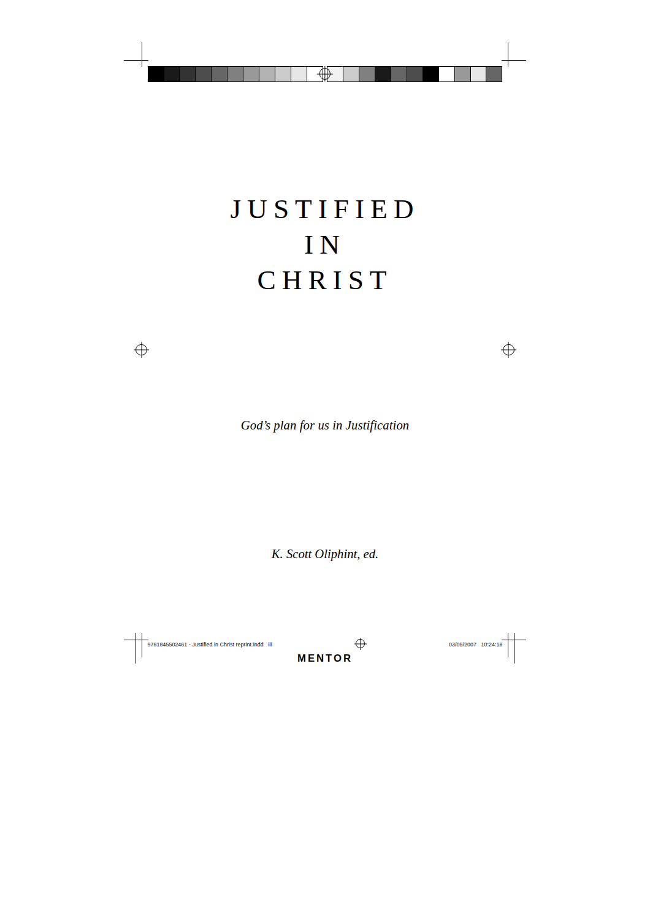Justified in Christ
God’s plan for us in Justification
K. Scott Oliphint, ed.
MENTOR
9781845502461 - Justified in Christ reprint.indd iii 03/05/2007 10:24:18